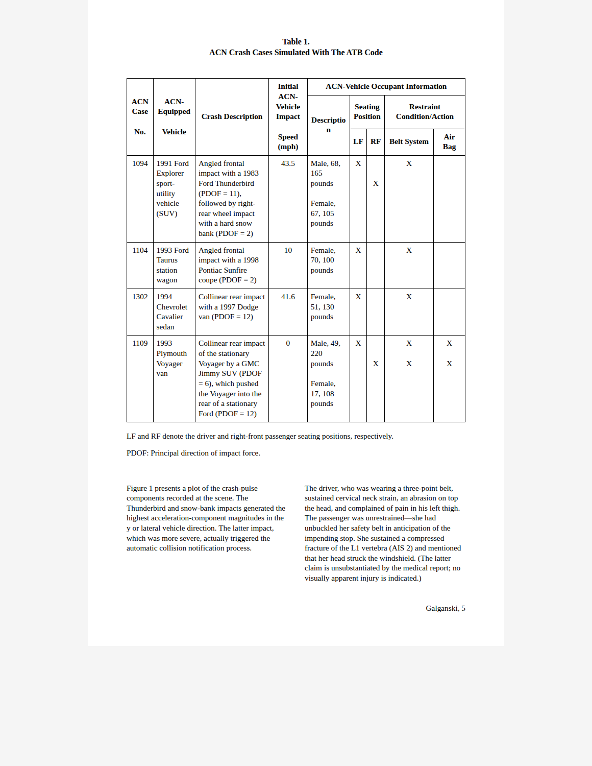Table 1.ACN Crash Cases Simulated With The ATB Code
| ACN Case No. | ACN-Equipped Vehicle | Crash Description | Initial ACN-Vehicle Impact Speed (mph) | ACN-Vehicle Occupant Information |
| --- | --- | --- | --- | --- |
| Descriptio n | Seating Position | Restraint Condition/Action |
| LF | RF | Belt System | Air Bag |
| 1094 | 1991 Ford Explorer sport-utility vehicle (SUV) | Angled frontal impact with a 1983 Ford Thunderbird (PDOF = 11), followed by right-rear wheel impact with a hard snow bank (PDOF = 2) | 43.5 | Male, 68, 165 pounds Female, 67, 105 pounds | X | X | X | |
| 1104 | 1993 Ford Taurus station wagon | Angled frontal impact with a 1998 Pontiac Sunfire coupe (PDOF = 2) | 10 | Female, 70, 100 pounds | X | | X | |
| 1302 | 1994 Chevrolet Cavalier sedan | Collinear rear impact with a 1997 Dodge van (PDOF = 12) | 41.6 | Female, 51, 130 pounds | X | | X | |
| 1109 | 1993 Plymouth Voyager van | Collinear rear impact of the stationary Voyager by a GMC Jimmy SUV (PDOF = 6), which pushed the Voyager into the rear of a stationary Ford (PDOF = 12) | 0 | Male, 49, 220 pounds Female, 17, 108 pounds | X | X | X X | X X |
LF and RF denote the driver and right-front passenger seating positions, respectively.
PDOF: Principal direction of impact force.
Figure 1 presents a plot of the crash-pulse components recorded at the scene. The Thunderbird and snow-bank impacts generated the highest acceleration-component magnitudes in the y or lateral vehicle direction. The latter impact, which was more severe, actually triggered the automatic collision notification process.
The driver, who was wearing a three-point belt, sustained cervical neck strain, an abrasion on top the head, and complained of pain in his left thigh. The passenger was unrestrained—she had unbuckled her safety belt in anticipation of the impending stop. She sustained a compressed fracture of the L1 vertebra (AIS 2) and mentioned that her head struck the windshield. (The latter claim is unsubstantiated by the medical report; no visually apparent injury is indicated.)
Galganski, 5